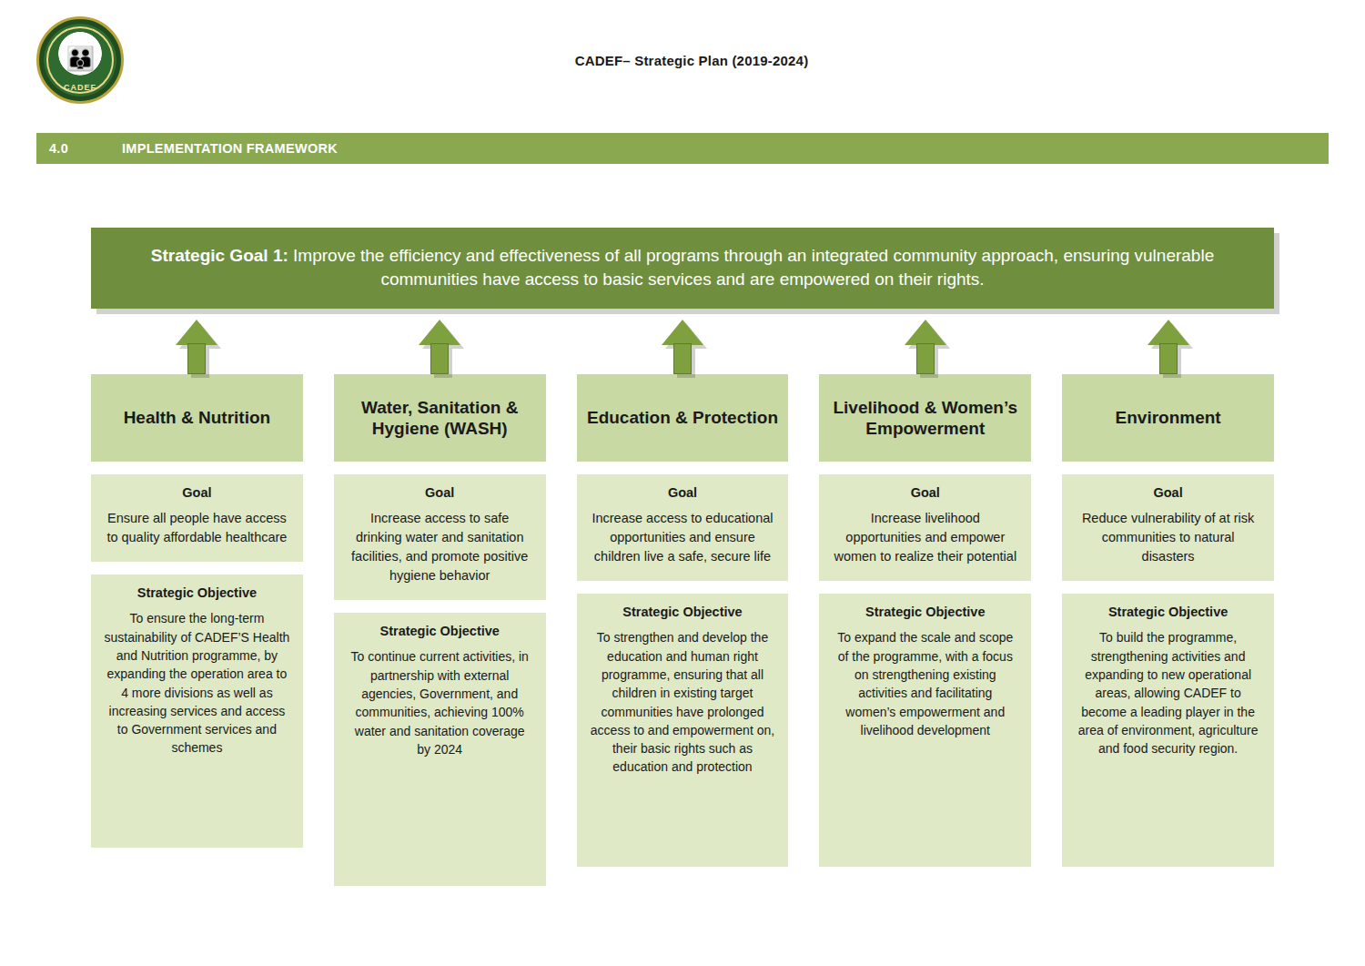👪
CADEF– Strategic Plan (2019-2024)
4.0 IMPLEMENTATION FRAMEWORK
Strategic Goal 1: Improve the efficiency and effectiveness of all programs through an integrated community approach, ensuring vulnerable communities have access to basic services and are empowered on their rights.
Health & Nutrition
Goal
Ensure all people have access to quality affordable healthcare
Strategic Objective
To ensure the long-term sustainability of CADEF’S Health and Nutrition programme, by expanding the operation area to 4 more divisions as well as increasing services and access to Government services and schemes
Water, Sanitation & Hygiene (WASH)
Goal
Increase access to safe drinking water and sanitation facilities, and promote positive hygiene behavior
Strategic Objective
To continue current activities, in partnership with external agencies, Government, and communities, achieving 100% water and sanitation coverage by 2024
Education & Protection
Goal
Increase access to educational opportunities and ensure children live a safe, secure life
Strategic Objective
To strengthen and develop the education and human right programme, ensuring that all children in existing target communities have prolonged access to and empowerment on, their basic rights such as education and protection
Livelihood & Women’s Empowerment
Goal
Increase livelihood opportunities and empower women to realize their potential
Strategic Objective
To expand the scale and scope of the programme, with a focus on strengthening existing activities and facilitating women’s empowerment and livelihood development
Environment
Goal
Reduce vulnerability of at risk communities to natural disasters
Strategic Objective
To build the programme, strengthening activities and expanding to new operational areas, allowing CADEF to become a leading player in the area of environment, agriculture and food security region.